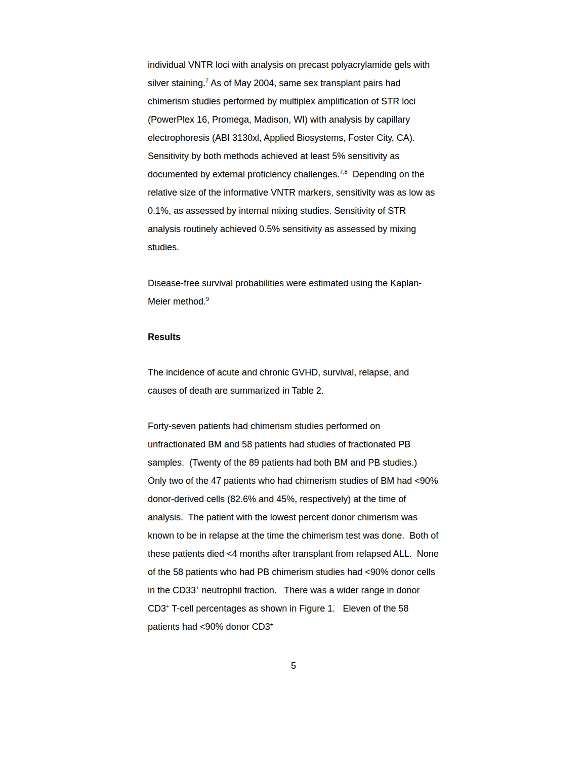individual VNTR loci with analysis on precast polyacrylamide gels with silver staining.7 As of May 2004, same sex transplant pairs had chimerism studies performed by multiplex amplification of STR loci (PowerPlex 16, Promega, Madison, WI) with analysis by capillary electrophoresis (ABI 3130xl, Applied Biosystems, Foster City, CA). Sensitivity by both methods achieved at least 5% sensitivity as documented by external proficiency challenges.7,8 Depending on the relative size of the informative VNTR markers, sensitivity was as low as 0.1%, as assessed by internal mixing studies. Sensitivity of STR analysis routinely achieved 0.5% sensitivity as assessed by mixing studies.
Disease-free survival probabilities were estimated using the Kaplan-Meier method.9
Results
The incidence of acute and chronic GVHD, survival, relapse, and causes of death are summarized in Table 2.
Forty-seven patients had chimerism studies performed on unfractionated BM and 58 patients had studies of fractionated PB samples. (Twenty of the 89 patients had both BM and PB studies.) Only two of the 47 patients who had chimerism studies of BM had <90% donor-derived cells (82.6% and 45%, respectively) at the time of analysis. The patient with the lowest percent donor chimerism was known to be in relapse at the time the chimerism test was done. Both of these patients died <4 months after transplant from relapsed ALL. None of the 58 patients who had PB chimerism studies had <90% donor cells in the CD33+ neutrophil fraction. There was a wider range in donor CD3+ T-cell percentages as shown in Figure 1. Eleven of the 58 patients had <90% donor CD3+
5